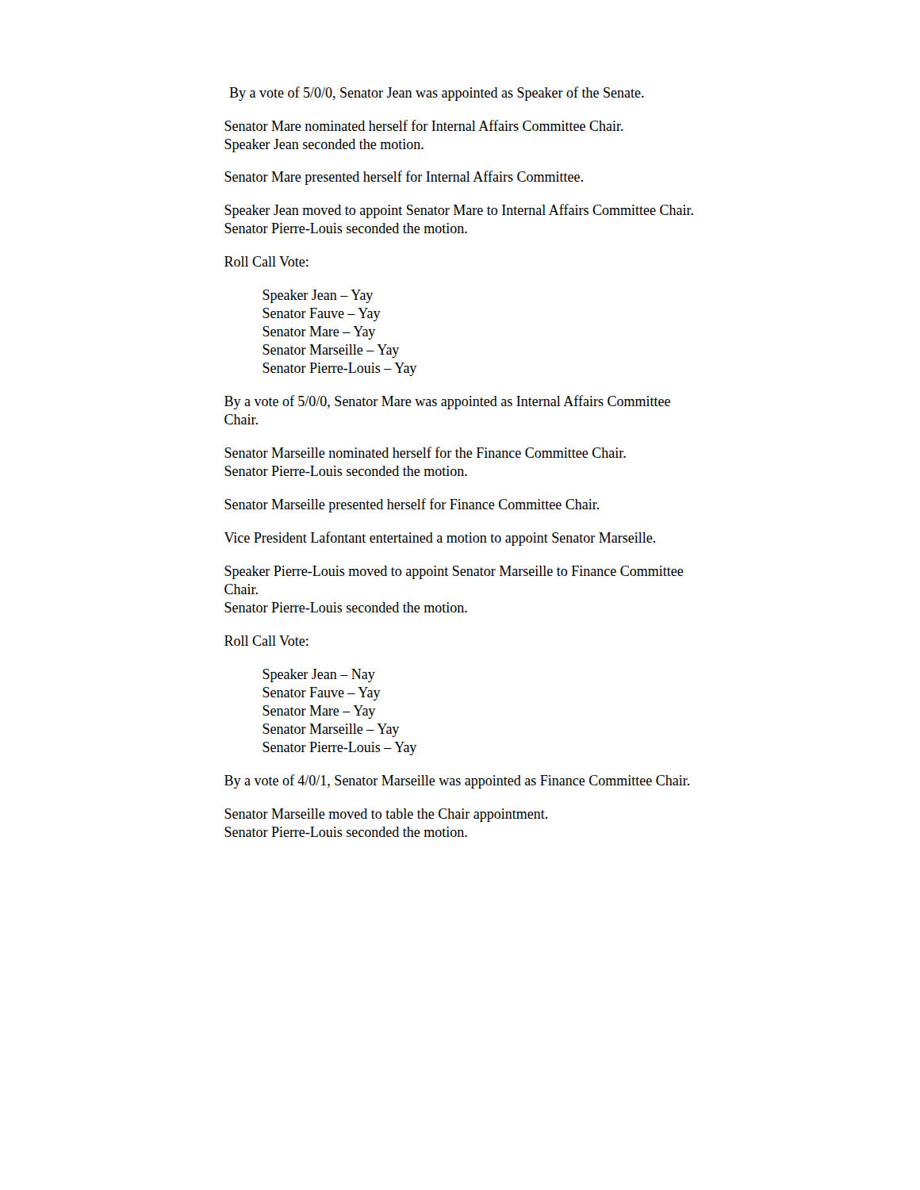By a vote of 5/0/0, Senator Jean was appointed as Speaker of the Senate.
Senator Mare nominated herself for Internal Affairs Committee Chair.
Speaker Jean seconded the motion.
Senator Mare presented herself for Internal Affairs Committee.
Speaker Jean moved to appoint Senator Mare to Internal Affairs Committee Chair.
Senator Pierre-Louis seconded the motion.
Roll Call Vote:
Speaker Jean – Yay
Senator Fauve – Yay
Senator Mare – Yay
Senator Marseille – Yay
Senator Pierre-Louis – Yay
By a vote of 5/0/0, Senator Mare was appointed as Internal Affairs Committee Chair.
Senator Marseille nominated herself for the Finance Committee Chair.
Senator Pierre-Louis seconded the motion.
Senator Marseille presented herself for Finance Committee Chair.
Vice President Lafontant entertained a motion to appoint Senator Marseille.
Speaker Pierre-Louis moved to appoint Senator Marseille to Finance Committee Chair.
Senator Pierre-Louis seconded the motion.
Roll Call Vote:
Speaker Jean – Nay
Senator Fauve – Yay
Senator Mare – Yay
Senator Marseille – Yay
Senator Pierre-Louis – Yay
By a vote of 4/0/1, Senator Marseille was appointed as Finance Committee Chair.
Senator Marseille moved to table the Chair appointment.
Senator Pierre-Louis seconded the motion.